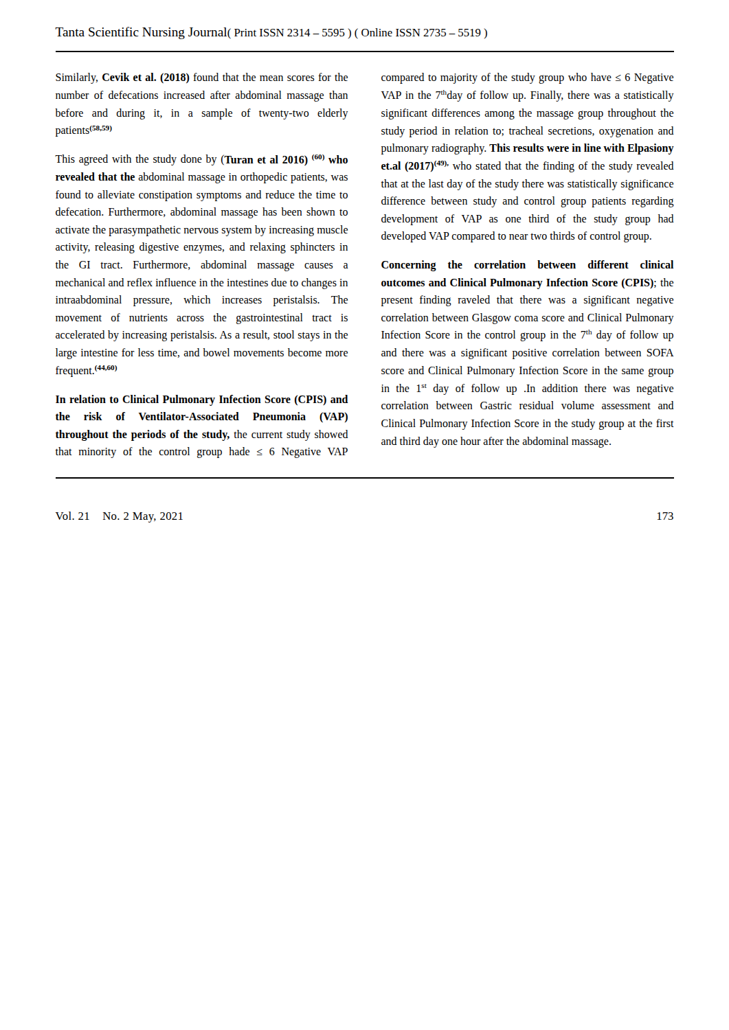Tanta Scientific Nursing Journal( Print ISSN 2314 – 5595 ) ( Online ISSN 2735 – 5519 )
Similarly, Cevik et al. (2018) found that the mean scores for the number of defecations increased after abdominal massage than before and during it, in a sample of twenty-two elderly patients(58,59)
This agreed with the study done by (Turan et al 2016) (60) who revealed that the abdominal massage in orthopedic patients, was found to alleviate constipation symptoms and reduce the time to defecation. Furthermore, abdominal massage has been shown to activate the parasympathetic nervous system by increasing muscle activity, releasing digestive enzymes, and relaxing sphincters in the GI tract. Furthermore, abdominal massage causes a mechanical and reflex influence in the intestines due to changes in intraabdominal pressure, which increases peristalsis. The movement of nutrients across the gastrointestinal tract is accelerated by increasing peristalsis. As a result, stool stays in the large intestine for less time, and bowel movements become more frequent.(44,60)
In relation to Clinical Pulmonary Infection Score (CPIS) and the risk of Ventilator-Associated Pneumonia (VAP) throughout the periods of the study, the current study showed that minority of the control group hade ≤ 6 Negative VAP compared to majority of the study group who have ≤ 6 Negative VAP in the 7thday of follow up. Finally, there was a statistically significant differences among the massage group throughout the study period in relation to; tracheal secretions, oxygenation and pulmonary radiography. This results were in line with Elpasiony et.al (2017)(49), who stated that the finding of the study revealed that at the last day of the study there was statistically significance difference between study and control group patients regarding development of VAP as one third of the study group had developed VAP compared to near two thirds of control group.
Concerning the correlation between different clinical outcomes and Clinical Pulmonary Infection Score (CPIS); the present finding raveled that there was a significant negative correlation between Glasgow coma score and Clinical Pulmonary Infection Score in the control group in the 7th day of follow up and there was a significant positive correlation between SOFA score and Clinical Pulmonary Infection Score in the same group in the 1st day of follow up .In addition there was negative correlation between Gastric residual volume assessment and Clinical Pulmonary Infection Score in the study group at the first and third day one hour after the abdominal massage.
Vol. 21 No. 2 May, 2021 173